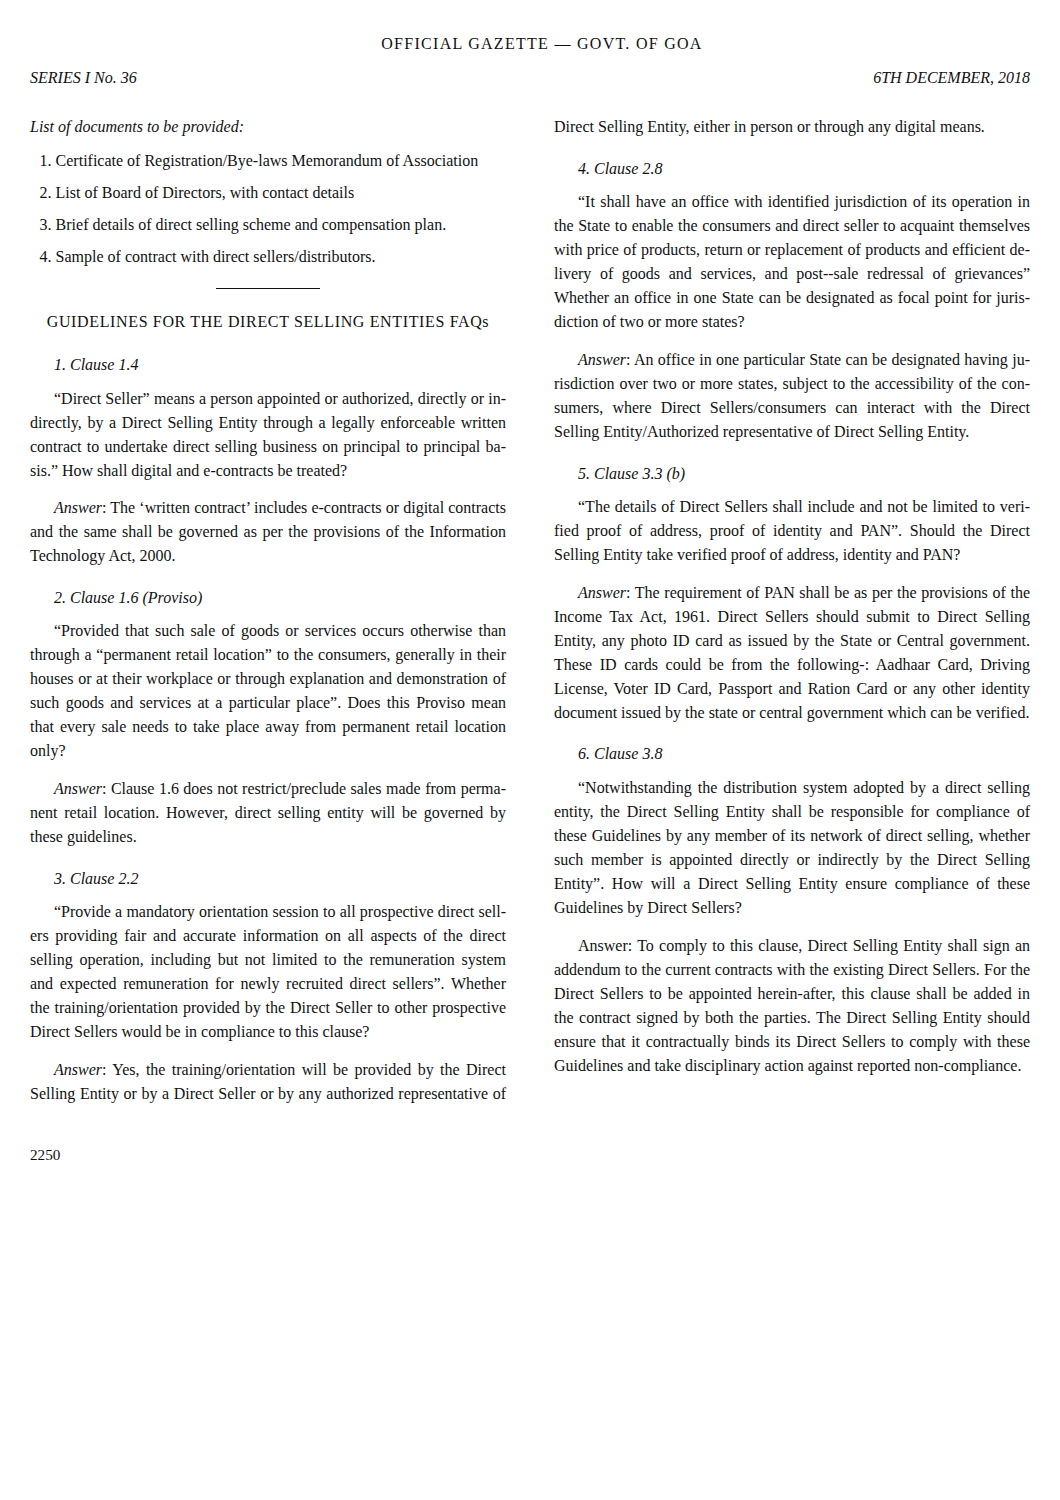OFFICIAL GAZETTE — GOVT. OF GOA
SERIES I No. 36 6TH DECEMBER, 2018
List of documents to be provided:
Certificate of Registration/Bye-laws Memorandum of Association
List of Board of Directors, with contact details
Brief details of direct selling scheme and compensation plan.
Sample of contract with direct sellers/distributors.
GUIDELINES FOR THE DIRECT SELLING ENTITIES FAQs
1. Clause 1.4
“Direct Seller” means a person appointed or authorized, directly or indirectly, by a Direct Selling Entity through a legally enforceable written contract to undertake direct selling business on principal to principal basis.” How shall digital and e-contracts be treated?
Answer: The ‘written contract’ includes e-contracts or digital contracts and the same shall be governed as per the provisions of the Information Technology Act, 2000.
2. Clause 1.6 (Proviso)
“Provided that such sale of goods or services occurs otherwise than through a “permanent retail location” to the consumers, generally in their houses or at their workplace or through explanation and demonstration of such goods and services at a particular place”. Does this Proviso mean that every sale needs to take place away from permanent retail location only?
Answer: Clause 1.6 does not restrict/preclude sales made from permanent retail location. However, direct selling entity will be governed by these guidelines.
3. Clause 2.2
“Provide a mandatory orientation session to all prospective direct sellers providing fair and accurate information on all aspects of the direct selling operation, including but not limited to the remuneration system and expected remuneration for newly recruited direct sellers”. Whether the training/orientation provided by the Direct Seller to other prospective Direct Sellers would be in compliance to this clause?
Answer: Yes, the training/orientation will be provided by the Direct Selling Entity or by a Direct Seller or by any authorized representative of Direct Selling Entity, either in person or through any digital means.
4. Clause 2.8
“It shall have an office with identified jurisdiction of its operation in the State to enable the consumers and direct seller to acquaint themselves with price of products, return or replacement of products and efficient delivery of goods and services, and post--sale redressal of grievances” Whether an office in one State can be designated as focal point for jurisdiction of two or more states?
Answer: An office in one particular State can be designated having jurisdiction over two or more states, subject to the accessibility of the consumers, where Direct Sellers/consumers can interact with the Direct Selling Entity/Authorized representative of Direct Selling Entity.
5. Clause 3.3 (b)
“The details of Direct Sellers shall include and not be limited to verified proof of address, proof of identity and PAN”. Should the Direct Selling Entity take verified proof of address, identity and PAN?
Answer: The requirement of PAN shall be as per the provisions of the Income Tax Act, 1961. Direct Sellers should submit to Direct Selling Entity, any photo ID card as issued by the State or Central government. These ID cards could be from the following-: Aadhaar Card, Driving License, Voter ID Card, Passport and Ration Card or any other identity document issued by the state or central government which can be verified.
6. Clause 3.8
“Notwithstanding the distribution system adopted by a direct selling entity, the Direct Selling Entity shall be responsible for compliance of these Guidelines by any member of its network of direct selling, whether such member is appointed directly or indirectly by the Direct Selling Entity”. How will a Direct Selling Entity ensure compliance of these Guidelines by Direct Sellers?
Answer: To comply to this clause, Direct Selling Entity shall sign an addendum to the current contracts with the existing Direct Sellers. For the Direct Sellers to be appointed herein-after, this clause shall be added in the contract signed by both the parties. The Direct Selling Entity should ensure that it contractually binds its Direct Sellers to comply with these Guidelines and take disciplinary action against reported non-compliance.
2250